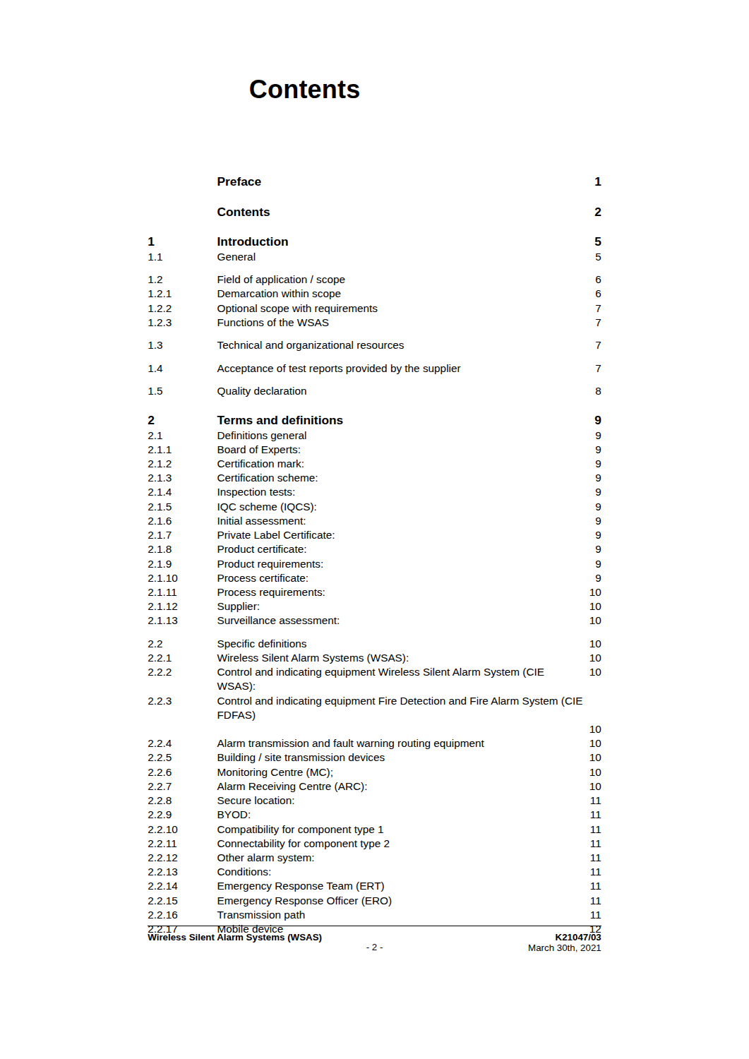Contents
| | Preface | 1 |
| | Contents | 2 |
| 1 | Introduction | 5 |
| 1.1 | General | 5 |
| 1.2 | Field of application / scope | 6 |
| 1.2.1 | Demarcation within scope | 6 |
| 1.2.2 | Optional scope with requirements | 7 |
| 1.2.3 | Functions of the WSAS | 7 |
| 1.3 | Technical and organizational resources | 7 |
| 1.4 | Acceptance of test reports provided by the supplier | 7 |
| 1.5 | Quality declaration | 8 |
| 2 | Terms and definitions | 9 |
| 2.1 | Definitions general | 9 |
| 2.1.1 | Board of Experts: | 9 |
| 2.1.2 | Certification mark: | 9 |
| 2.1.3 | Certification scheme: | 9 |
| 2.1.4 | Inspection tests: | 9 |
| 2.1.5 | IQC scheme (IQCS): | 9 |
| 2.1.6 | Initial assessment: | 9 |
| 2.1.7 | Private Label Certificate: | 9 |
| 2.1.8 | Product certificate: | 9 |
| 2.1.9 | Product requirements: | 9 |
| 2.1.10 | Process certificate: | 9 |
| 2.1.11 | Process requirements: | 10 |
| 2.1.12 | Supplier: | 10 |
| 2.1.13 | Surveillance assessment: | 10 |
| 2.2 | Specific definitions | 10 |
| 2.2.1 | Wireless Silent Alarm Systems (WSAS): | 10 |
| 2.2.2 | Control and indicating equipment Wireless Silent Alarm System (CIE WSAS): | 10 |
| 2.2.3 | Control and indicating equipment Fire Detection and Fire Alarm System (CIE FDFAS) |
| | | 10 |
| 2.2.4 | Alarm transmission and fault warning routing equipment | 10 |
| 2.2.5 | Building / site transmission devices | 10 |
| 2.2.6 | Monitoring Centre (MC); | 10 |
| 2.2.7 | Alarm Receiving Centre (ARC): | 10 |
| 2.2.8 | Secure location: | 11 |
| 2.2.9 | BYOD: | 11 |
| 2.2.10 | Compatibility for component type 1 | 11 |
| 2.2.11 | Connectability for component type 2 | 11 |
| 2.2.12 | Other alarm system: | 11 |
| 2.2.13 | Conditions: | 11 |
| 2.2.14 | Emergency Response Team (ERT) | 11 |
| 2.2.15 | Emergency Response Officer (ERO) | 11 |
| 2.2.16 | Transmission path | 11 |
| 2.2.17 | Mobile device | 12 |
Wireless Silent Alarm Systems (WSAS)
K21047/03
March 30th, 2021
- 2 -